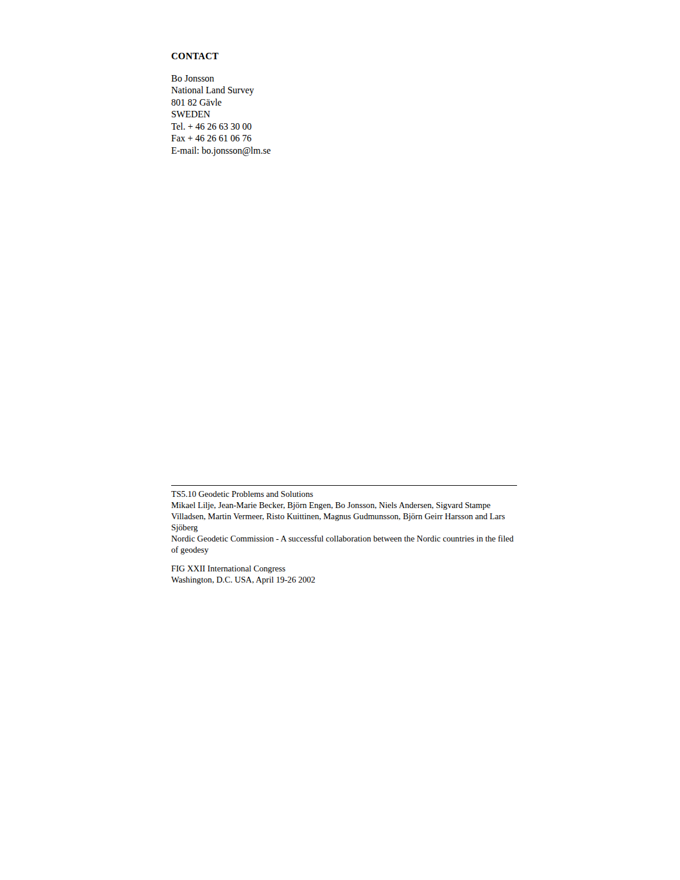CONTACT
Bo Jonsson
National Land Survey
801 82 Gävle
SWEDEN
Tel. + 46 26 63 30 00
Fax + 46 26 61 06 76
E-mail: bo.jonsson@lm.se
TS5.10 Geodetic Problems and Solutions
Mikael Lilje, Jean-Marie Becker, Björn Engen, Bo Jonsson, Niels Andersen, Sigvard Stampe Villadsen, Martin Vermeer, Risto Kuittinen, Magnus Gudmunsson, Björn Geirr Harsson and Lars Sjöberg
Nordic Geodetic Commission - A successful collaboration between the Nordic countries in the filed of geodesy
FIG XXII International Congress
Washington, D.C. USA, April 19-26 2002